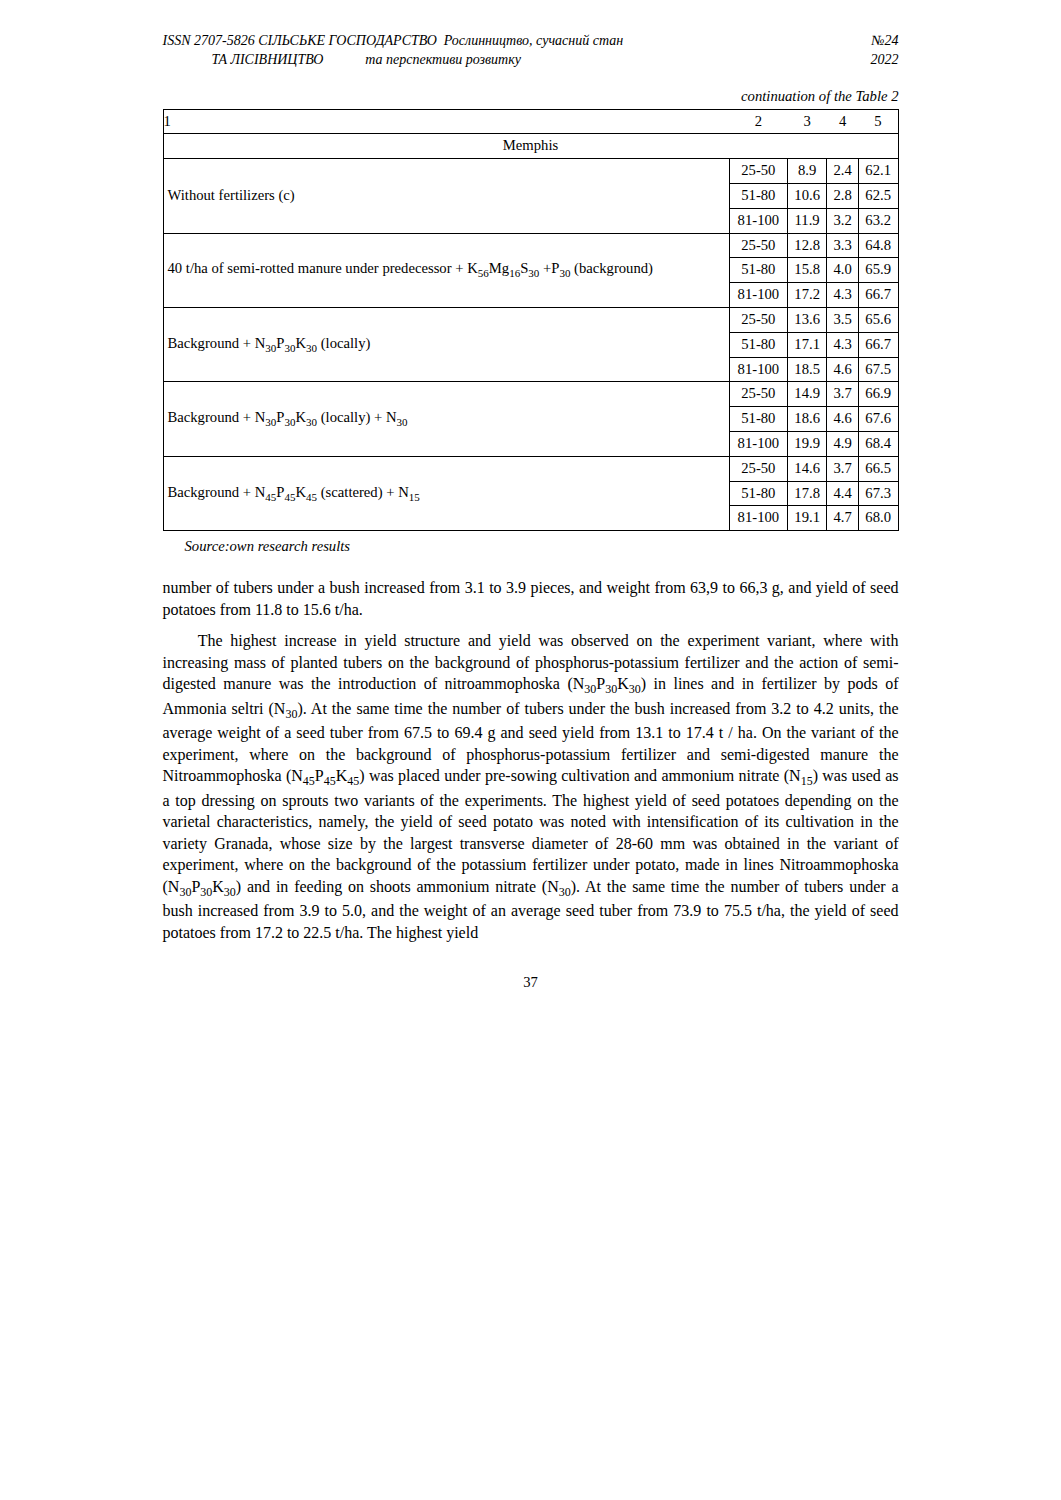ISSN 2707-5826 СІЛЬСЬКЕ ГОСПОДАРСТВО Рослинництво, сучасний стан ТА ЛІСІВНИЦТВО та перспективи розвитку
№24 2022
continuation of the Table 2
| 1 | 2 | 3 | 4 | 5 |
| Memphis |
| Without fertilizers (c) | 25-50 | 8.9 | 2.4 | 62.1 |
| 51-80 | 10.6 | 2.8 | 62.5 |
| 81-100 | 11.9 | 3.2 | 63.2 |
| 40 t/ha of semi-rotted manure under predecessor + K 56 Mg 16 S 30 +P 30 (background) | 25-50 | 12.8 | 3.3 | 64.8 |
| 51-80 | 15.8 | 4.0 | 65.9 |
| 81-100 | 17.2 | 4.3 | 66.7 |
| Background + N 30 P 30 K 30 (locally) | 25-50 | 13.6 | 3.5 | 65.6 |
| 51-80 | 17.1 | 4.3 | 66.7 |
| 81-100 | 18.5 | 4.6 | 67.5 |
| Background + N 30 P 30 K 30 (locally) + N 30 | 25-50 | 14.9 | 3.7 | 66.9 |
| 51-80 | 18.6 | 4.6 | 67.6 |
| 81-100 | 19.9 | 4.9 | 68.4 |
| Background + N 45 P 45 K 45 (scattered) + N 15 | 25-50 | 14.6 | 3.7 | 66.5 |
| 51-80 | 17.8 | 4.4 | 67.3 |
| 81-100 | 19.1 | 4.7 | 68.0 |
Source:own research results
number of tubers under a bush increased from 3.1 to 3.9 pieces, and weight from 63,9 to 66,3 g, and yield of seed potatoes from 11.8 to 15.6 t/ha.
The highest increase in yield structure and yield was observed on the experiment variant, where with increasing mass of planted tubers on the background of phosphorus-potassium fertilizer and the action of semi-digested manure was the introduction of nitroammophoska (N30P30K30) in lines and in fertilizer by pods of Ammonia seltri (N30). At the same time the number of tubers under the bush increased from 3.2 to 4.2 units, the average weight of a seed tuber from 67.5 to 69.4 g and seed yield from 13.1 to 17.4 t / ha. On the variant of the experiment, where on the background of phosphorus-potassium fertilizer and semi-digested manure the Nitroammophoska (N45P45K45) was placed under pre-sowing cultivation and ammonium nitrate (N15) was used as a top dressing on sprouts two variants of the experiments. The highest yield of seed potatoes depending on the varietal characteristics, namely, the yield of seed potato was noted with intensification of its cultivation in the variety Granada, whose size by the largest transverse diameter of 28-60 mm was obtained in the variant of experiment, where on the background of the potassium fertilizer under potato, made in lines Nitroammophoska (N30P30K30) and in feeding on shoots ammonium nitrate (N30). At the same time the number of tubers under a bush increased from 3.9 to 5.0, and the weight of an average seed tuber from 73.9 to 75.5 t/ha, the yield of seed potatoes from 17.2 to 22.5 t/ha. The highest yield
37